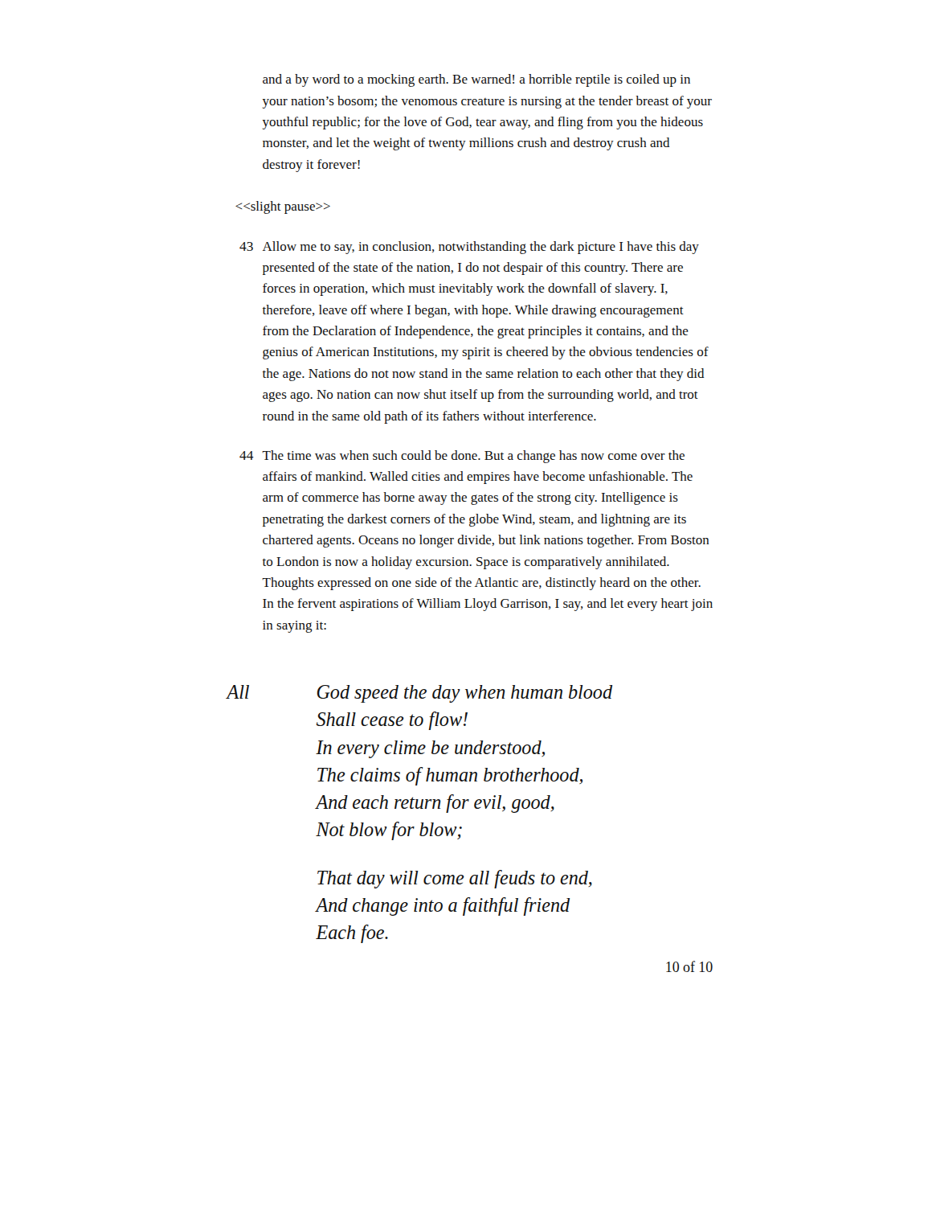and a by word to a mocking earth. Be warned! a horrible reptile is coiled up in your nation’s bosom; the venomous creature is nursing at the tender breast of your youthful republic; for the love of God, tear away, and fling from you the hideous monster, and let the weight of twenty millions crush and destroy crush and destroy it forever!
<<slight pause>>
43 Allow me to say, in conclusion, notwithstanding the dark picture I have this day presented of the state of the nation, I do not despair of this country. There are forces in operation, which must inevitably work the downfall of slavery. I, therefore, leave off where I began, with hope. While drawing encouragement from the Declaration of Independence, the great principles it contains, and the genius of American Institutions, my spirit is cheered by the obvious tendencies of the age. Nations do not now stand in the same relation to each other that they did ages ago. No nation can now shut itself up from the surrounding world, and trot round in the same old path of its fathers without interference.
44 The time was when such could be done. But a change has now come over the affairs of mankind. Walled cities and empires have become unfashionable. The arm of commerce has borne away the gates of the strong city. Intelligence is penetrating the darkest corners of the globe Wind, steam, and lightning are its chartered agents. Oceans no longer divide, but link nations together. From Boston to London is now a holiday excursion. Space is comparatively annihilated. Thoughts expressed on one side of the Atlantic are, distinctly heard on the other. In the fervent aspirations of William Lloyd Garrison, I say, and let every heart join in saying it:
All
God speed the day when human blood
Shall cease to flow!
In every clime be understood,
The claims of human brotherhood,
And each return for evil, good,
Not blow for blow;
That day will come all feuds to end,
And change into a faithful friend
Each foe.
10 of 10